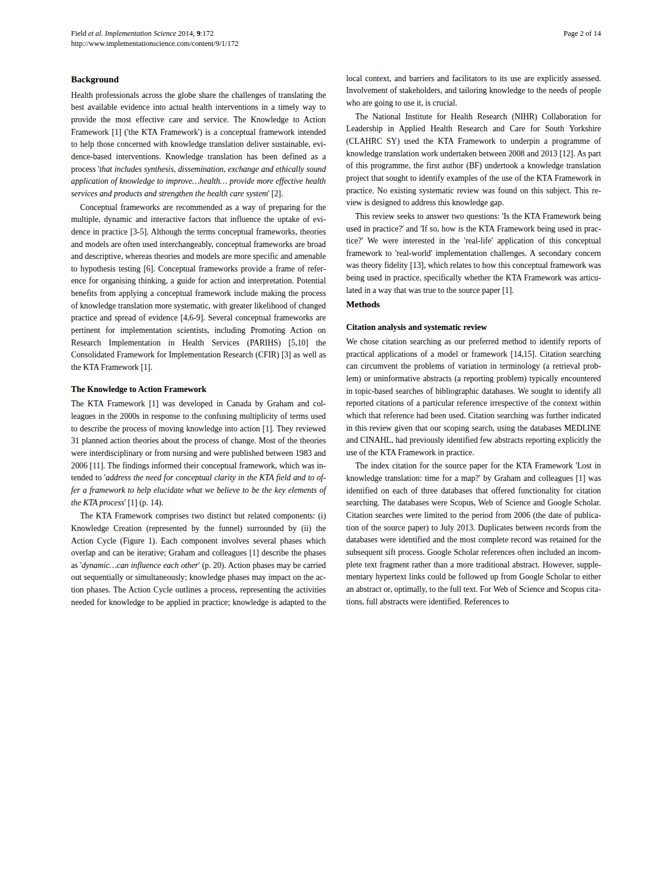Field et al. Implementation Science 2014, 9:172 http://www.implementationscience.com/content/9/1/172
Page 2 of 14
Background
Health professionals across the globe share the challenges of translating the best available evidence into actual health interventions in a timely way to provide the most effective care and service. The Knowledge to Action Framework [1] ('the KTA Framework') is a conceptual framework intended to help those concerned with knowledge translation deliver sustainable, evidence-based interventions. Knowledge translation has been defined as a process 'that includes synthesis, dissemination, exchange and ethically sound application of knowledge to improve…health… provide more effective health services and products and strengthen the health care system' [2].
Conceptual frameworks are recommended as a way of preparing for the multiple, dynamic and interactive factors that influence the uptake of evidence in practice [3-5]. Although the terms conceptual frameworks, theories and models are often used interchangeably, conceptual frameworks are broad and descriptive, whereas theories and models are more specific and amenable to hypothesis testing [6]. Conceptual frameworks provide a frame of reference for organising thinking, a guide for action and interpretation. Potential benefits from applying a conceptual framework include making the process of knowledge translation more systematic, with greater likelihood of changed practice and spread of evidence [4,6-9]. Several conceptual frameworks are pertinent for implementation scientists, including Promoting Action on Research Implementation in Health Services (PARIHS) [5,10] the Consolidated Framework for Implementation Research (CFIR) [3] as well as the KTA Framework [1].
The Knowledge to Action Framework
The KTA Framework [1] was developed in Canada by Graham and colleagues in the 2000s in response to the confusing multiplicity of terms used to describe the process of moving knowledge into action [1]. They reviewed 31 planned action theories about the process of change. Most of the theories were interdisciplinary or from nursing and were published between 1983 and 2006 [11]. The findings informed their conceptual framework, which was intended to 'address the need for conceptual clarity in the KTA field and to offer a framework to help elucidate what we believe to be the key elements of the KTA process' [1] (p. 14).
The KTA Framework comprises two distinct but related components: (i) Knowledge Creation (represented by the funnel) surrounded by (ii) the Action Cycle (Figure 1). Each component involves several phases which overlap and can be iterative; Graham and colleagues [1] describe the phases as 'dynamic…can influence each other' (p. 20). Action phases may be carried out sequentially or simultaneously; knowledge phases may impact on the action phases. The Action Cycle outlines a process, representing the activities needed for knowledge to be applied in practice; knowledge is adapted to the local context, and barriers and facilitators to its use are explicitly assessed. Involvement of stakeholders, and tailoring knowledge to the needs of people who are going to use it, is crucial.
The National Institute for Health Research (NIHR) Collaboration for Leadership in Applied Health Research and Care for South Yorkshire (CLAHRC SY) used the KTA Framework to underpin a programme of knowledge translation work undertaken between 2008 and 2013 [12]. As part of this programme, the first author (BF) undertook a knowledge translation project that sought to identify examples of the use of the KTA Framework in practice. No existing systematic review was found on this subject. This review is designed to address this knowledge gap.
This review seeks to answer two questions: 'Is the KTA Framework being used in practice?' and 'If so, how is the KTA Framework being used in practice?' We were interested in the 'real-life' application of this conceptual framework to 'real-world' implementation challenges. A secondary concern was theory fidelity [13], which relates to how this conceptual framework was being used in practice, specifically whether the KTA Framework was articulated in a way that was true to the source paper [1].
Methods
Citation analysis and systematic review
We chose citation searching as our preferred method to identify reports of practical applications of a model or framework [14,15]. Citation searching can circumvent the problems of variation in terminology (a retrieval problem) or uninformative abstracts (a reporting problem) typically encountered in topic-based searches of bibliographic databases. We sought to identify all reported citations of a particular reference irrespective of the context within which that reference had been used. Citation searching was further indicated in this review given that our scoping search, using the databases MEDLINE and CINAHL, had previously identified few abstracts reporting explicitly the use of the KTA Framework in practice.
The index citation for the source paper for the KTA Framework 'Lost in knowledge translation: time for a map?' by Graham and colleagues [1] was identified on each of three databases that offered functionality for citation searching. The databases were Scopus, Web of Science and Google Scholar. Citation searches were limited to the period from 2006 (the date of publication of the source paper) to July 2013. Duplicates between records from the databases were identified and the most complete record was retained for the subsequent sift process. Google Scholar references often included an incomplete text fragment rather than a more traditional abstract. However, supplementary hypertext links could be followed up from Google Scholar to either an abstract or, optimally, to the full text. For Web of Science and Scopus citations, full abstracts were identified. References to